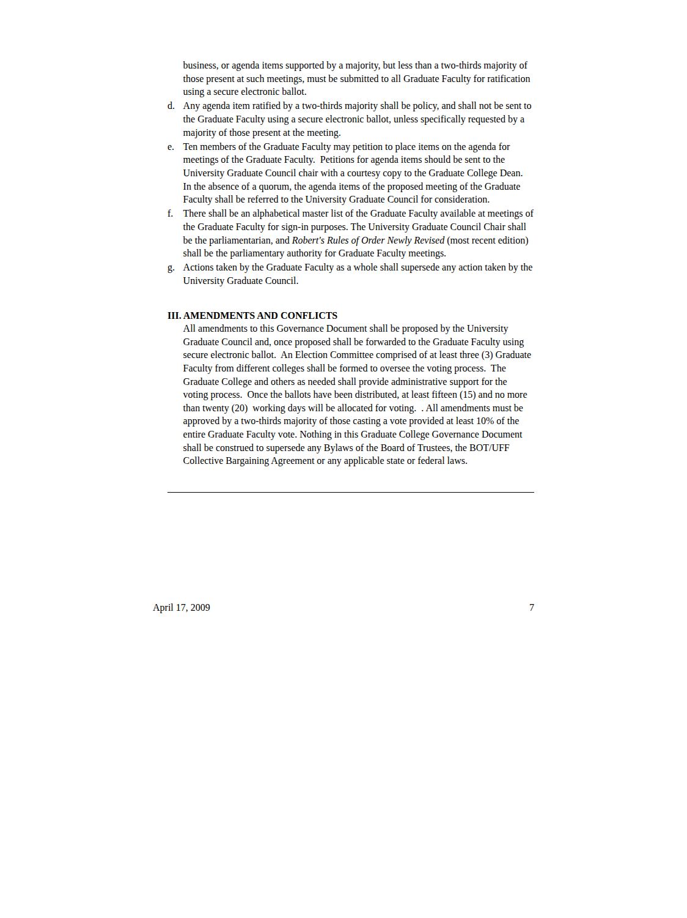business, or agenda items supported by a majority, but less than a two-thirds majority of those present at such meetings, must be submitted to all Graduate Faculty for ratification using a secure electronic ballot.
d. Any agenda item ratified by a two-thirds majority shall be policy, and shall not be sent to the Graduate Faculty using a secure electronic ballot, unless specifically requested by a majority of those present at the meeting.
e. Ten members of the Graduate Faculty may petition to place items on the agenda for meetings of the Graduate Faculty. Petitions for agenda items should be sent to the University Graduate Council chair with a courtesy copy to the Graduate College Dean. In the absence of a quorum, the agenda items of the proposed meeting of the Graduate Faculty shall be referred to the University Graduate Council for consideration.
f. There shall be an alphabetical master list of the Graduate Faculty available at meetings of the Graduate Faculty for sign-in purposes. The University Graduate Council Chair shall be the parliamentarian, and Robert's Rules of Order Newly Revised (most recent edition) shall be the parliamentary authority for Graduate Faculty meetings.
g. Actions taken by the Graduate Faculty as a whole shall supersede any action taken by the University Graduate Council.
III. AMENDMENTS AND CONFLICTS
All amendments to this Governance Document shall be proposed by the University Graduate Council and, once proposed shall be forwarded to the Graduate Faculty using secure electronic ballot. An Election Committee comprised of at least three (3) Graduate Faculty from different colleges shall be formed to oversee the voting process. The Graduate College and others as needed shall provide administrative support for the voting process. Once the ballots have been distributed, at least fifteen (15) and no more than twenty (20) working days will be allocated for voting. . All amendments must be approved by a two-thirds majority of those casting a vote provided at least 10% of the entire Graduate Faculty vote. Nothing in this Graduate College Governance Document shall be construed to supersede any Bylaws of the Board of Trustees, the BOT/UFF Collective Bargaining Agreement or any applicable state or federal laws.
April 17, 2009 7